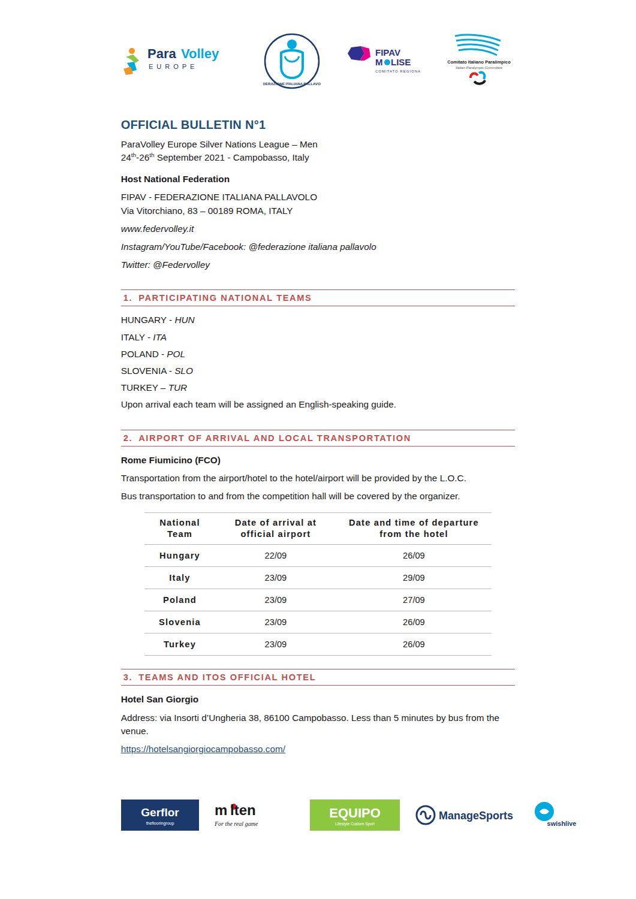Para Volley EUROPE
FEDERAZIONE ITALIANA PALLAVOLO
FIPAV M LISE COMITATO REGIONALE
Comitato Italiano Paralimpico Italian Paralympic Committee
OFFICIAL BULLETIN N°1
ParaVolley Europe Silver Nations League – Men
24th-26th September 2021 - Campobasso, Italy
Host National Federation
FIPAV - FEDERAZIONE ITALIANA PALLAVOLO
Via Vitorchiano, 83 – 00189 ROMA, ITALY
www.federvolley.it
Instagram/YouTube/Facebook: @federazione italiana pallavolo
Twitter: @Federvolley
1. Participating National Teams
HUNGARY - HUN
ITALY - ITA
POLAND - POL
SLOVENIA - SLO
TURKEY – TUR
Upon arrival each team will be assigned an English-speaking guide.
2. Airport of Arrival and Local Transportation
Rome Fiumicino (FCO)
Transportation from the airport/hotel to the hotel/airport will be provided by the L.O.C.
Bus transportation to and from the competition hall will be covered by the organizer.
| National Team | Date of arrival at official airport | Date and time of departure from the hotel |
| --- | --- | --- |
| Hungary | 22/09 | 26/09 |
| Italy | 23/09 | 29/09 |
| Poland | 23/09 | 27/09 |
| Slovenia | 23/09 | 26/09 |
| Turkey | 23/09 | 26/09 |
3. Teams and ITOs Official Hotel
Hotel San Giorgio
Address: via Insorti d’Ungheria 38, 86100 Campobasso. Less than 5 minutes by bus from the venue.
https://hotelsangiorgiocampobasso.com/
Gerflor theflooringroup
m lten For the real game
EQUIPO Lifestyle Custom Sport
ManageSports
swishlive